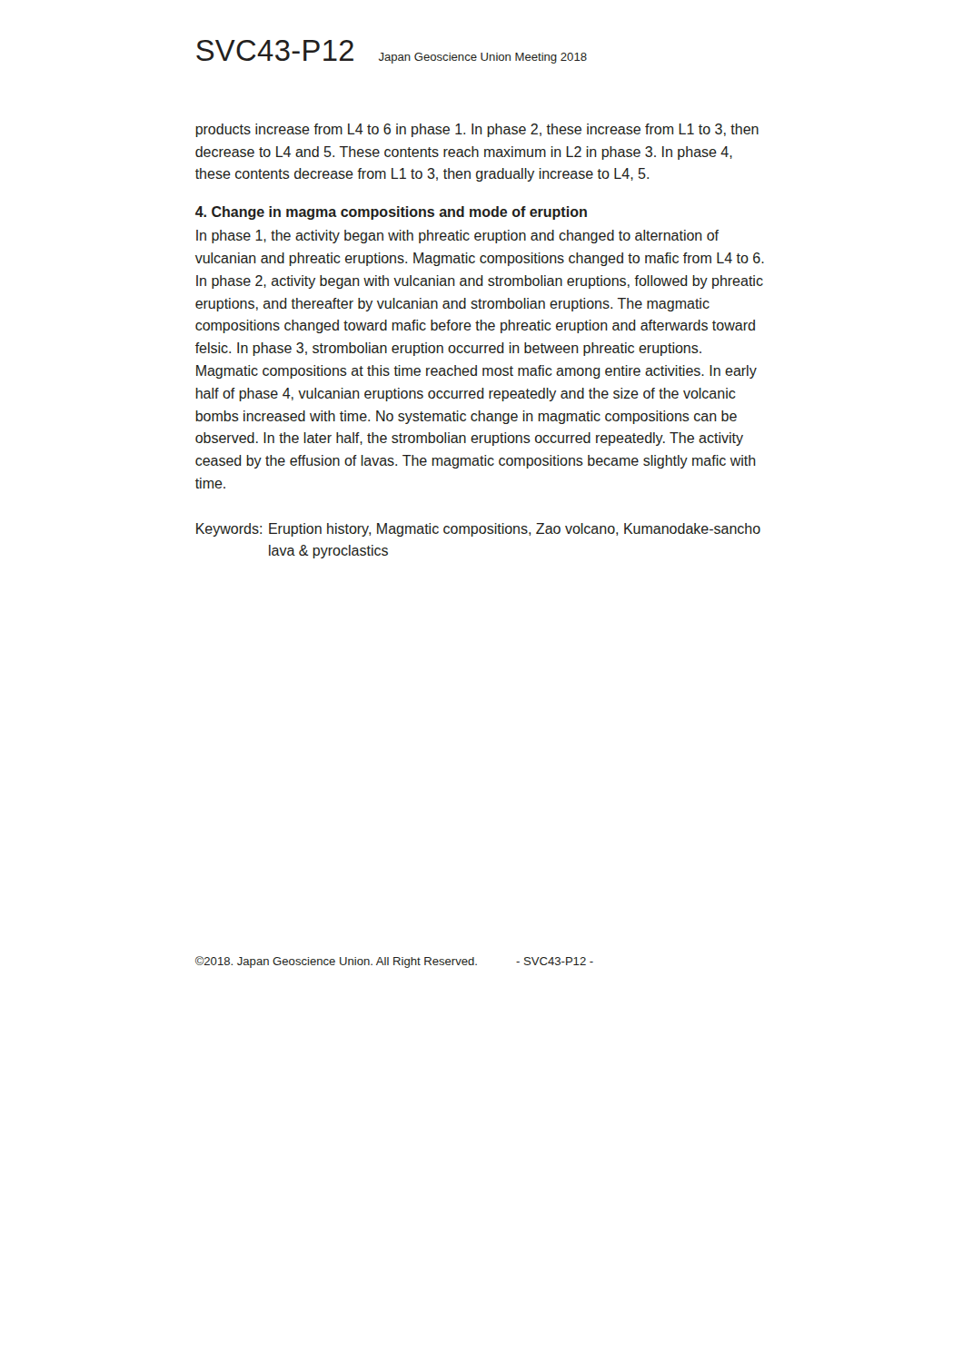SVC43-P12
Japan Geoscience Union Meeting 2018
products increase from L4 to 6 in phase 1. In phase 2, these increase from L1 to 3, then decrease to L4 and 5. These contents reach maximum in L2 in phase 3. In phase 4, these contents decrease from L1 to 3, then gradually increase to L4, 5.
4. Change in magma compositions and mode of eruption
In phase 1, the activity began with phreatic eruption and changed to alternation of vulcanian and phreatic eruptions. Magmatic compositions changed to mafic from L4 to 6. In phase 2, activity began with vulcanian and strombolian eruptions, followed by phreatic eruptions, and thereafter by vulcanian and strombolian eruptions. The magmatic compositions changed toward mafic before the phreatic eruption and afterwards toward felsic. In phase 3, strombolian eruption occurred in between phreatic eruptions. Magmatic compositions at this time reached most mafic among entire activities. In early half of phase 4, vulcanian eruptions occurred repeatedly and the size of the volcanic bombs increased with time. No systematic change in magmatic compositions can be observed. In the later half, the strombolian eruptions occurred repeatedly. The activity ceased by the effusion of lavas. The magmatic compositions became slightly mafic with time.
Keywords: Eruption history, Magmatic compositions, Zao volcano, Kumanodake-sancho lava & pyroclastics
©2018. Japan Geoscience Union. All Right Reserved.
- SVC43-P12 -